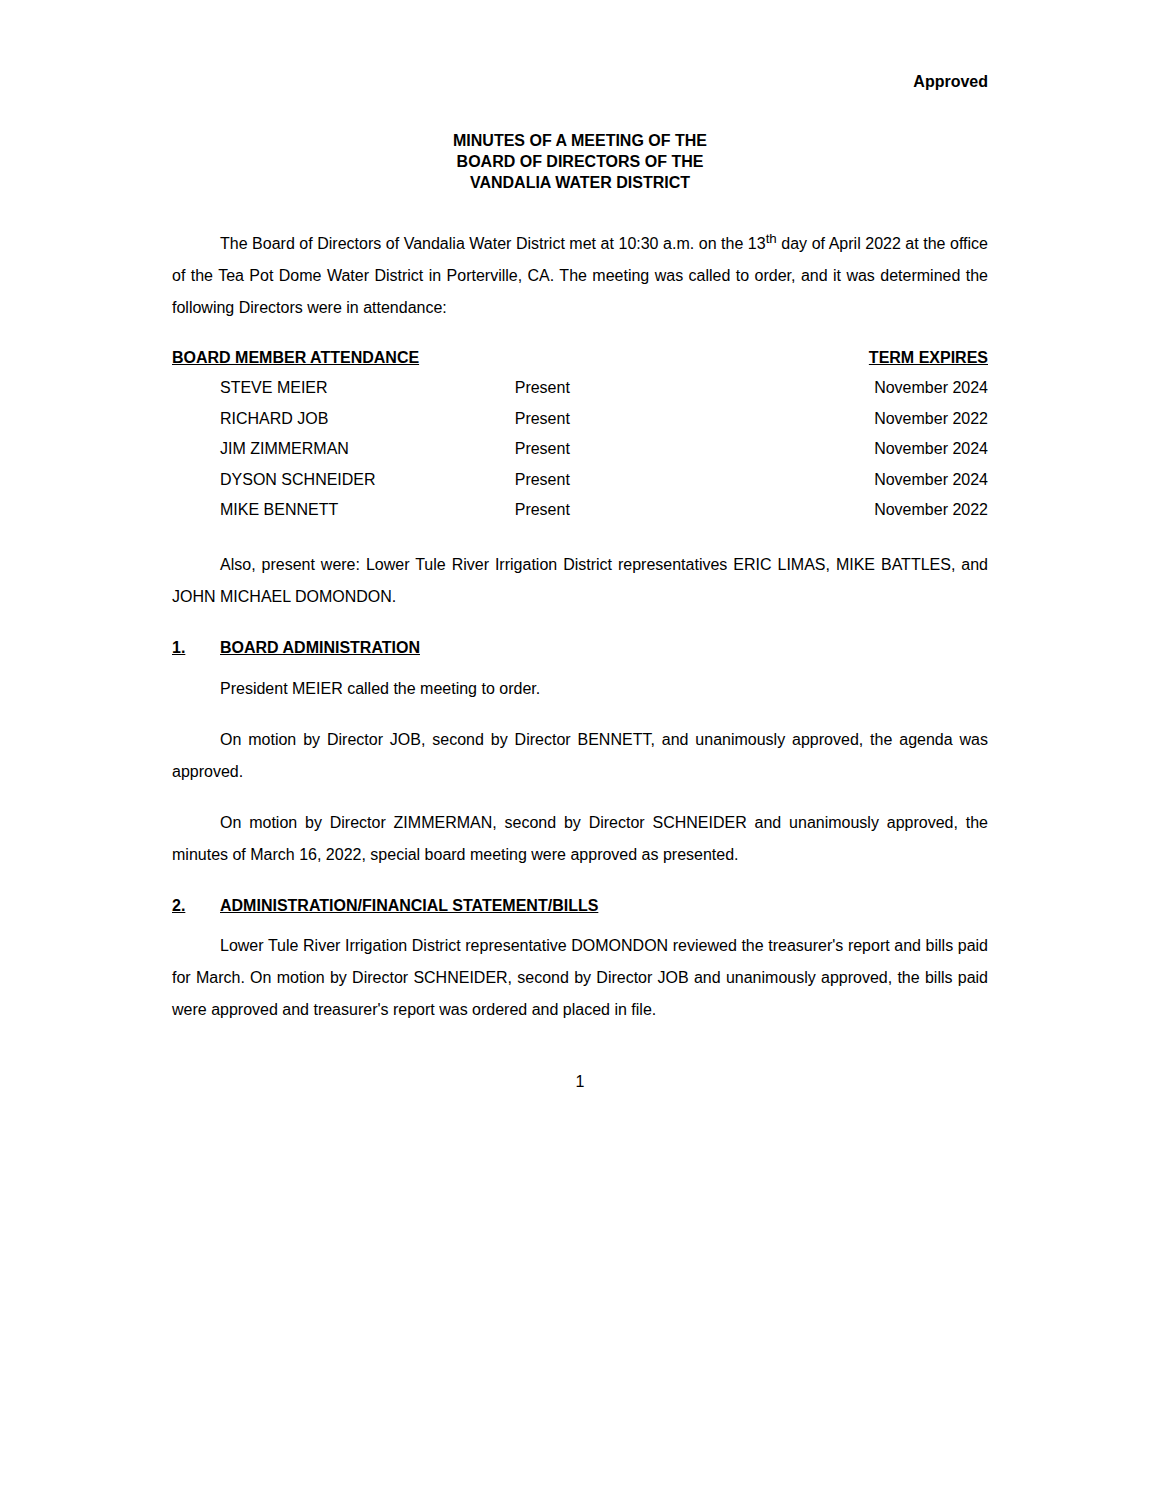Approved
MINUTES OF A MEETING OF THE
BOARD OF DIRECTORS OF THE
VANDALIA WATER DISTRICT
The Board of Directors of Vandalia Water District met at 10:30 a.m. on the 13th day of April 2022 at the office of the Tea Pot Dome Water District in Porterville, CA. The meeting was called to order, and it was determined the following Directors were in attendance:
| BOARD MEMBER ATTENDANCE | TERM EXPIRES |
| --- | --- |
| STEVE MEIER | Present | November 2024 |
| RICHARD JOB | Present | November 2022 |
| JIM ZIMMERMAN | Present | November 2024 |
| DYSON SCHNEIDER | Present | November 2024 |
| MIKE BENNETT | Present | November 2022 |
Also, present were: Lower Tule River Irrigation District representatives ERIC LIMAS, MIKE BATTLES, and JOHN MICHAEL DOMONDON.
1. BOARD ADMINISTRATION
President MEIER called the meeting to order.
On motion by Director JOB, second by Director BENNETT, and unanimously approved, the agenda was approved.
On motion by Director ZIMMERMAN, second by Director SCHNEIDER and unanimously approved, the minutes of March 16, 2022, special board meeting were approved as presented.
2. ADMINISTRATION/FINANCIAL STATEMENT/BILLS
Lower Tule River Irrigation District representative DOMONDON reviewed the treasurer's report and bills paid for March. On motion by Director SCHNEIDER, second by Director JOB and unanimously approved, the bills paid were approved and treasurer's report was ordered and placed in file.
1